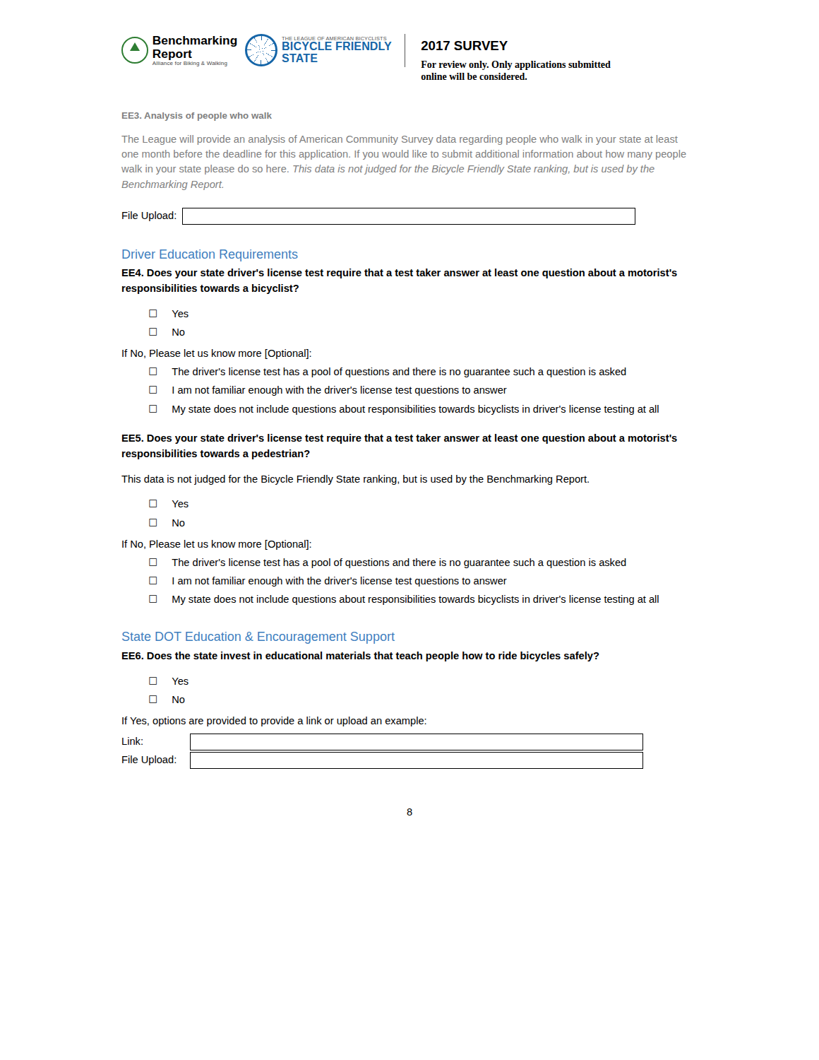Benchmarking
Report
Alliance for Biking & Walking
THE LEAGUE OF AMERICAN BICYCLISTS
BICYCLE FRIENDLY
STATE
2017 SURVEY
For review only. Only applications submitted
online will be considered.
EE3. Analysis of people who walk
The League will provide an analysis of American Community Survey data regarding people who walk in your state at least one month before the deadline for this application. If you would like to submit additional information about how many people walk in your state please do so here. This data is not judged for the Bicycle Friendly State ranking, but is used by the Benchmarking Report.
File Upload:
Driver Education Requirements
EE4. Does your state driver's license test require that a test taker answer at least one question about a motorist's responsibilities towards a bicyclist?
□Yes
□No
If No, Please let us know more [Optional]:
□The driver's license test has a pool of questions and there is no guarantee such a question is asked
□I am not familiar enough with the driver's license test questions to answer
□My state does not include questions about responsibilities towards bicyclists in driver's license testing at all
EE5. Does your state driver's license test require that a test taker answer at least one question about a motorist's responsibilities towards a pedestrian?
This data is not judged for the Bicycle Friendly State ranking, but is used by the Benchmarking Report.
□Yes
□No
If No, Please let us know more [Optional]:
□The driver's license test has a pool of questions and there is no guarantee such a question is asked
□I am not familiar enough with the driver's license test questions to answer
□My state does not include questions about responsibilities towards bicyclists in driver's license testing at all
State DOT Education & Encouragement Support
EE6. Does the state invest in educational materials that teach people how to ride bicycles safely?
□Yes
□No
If Yes, options are provided to provide a link or upload an example:
Link:
File Upload:
8